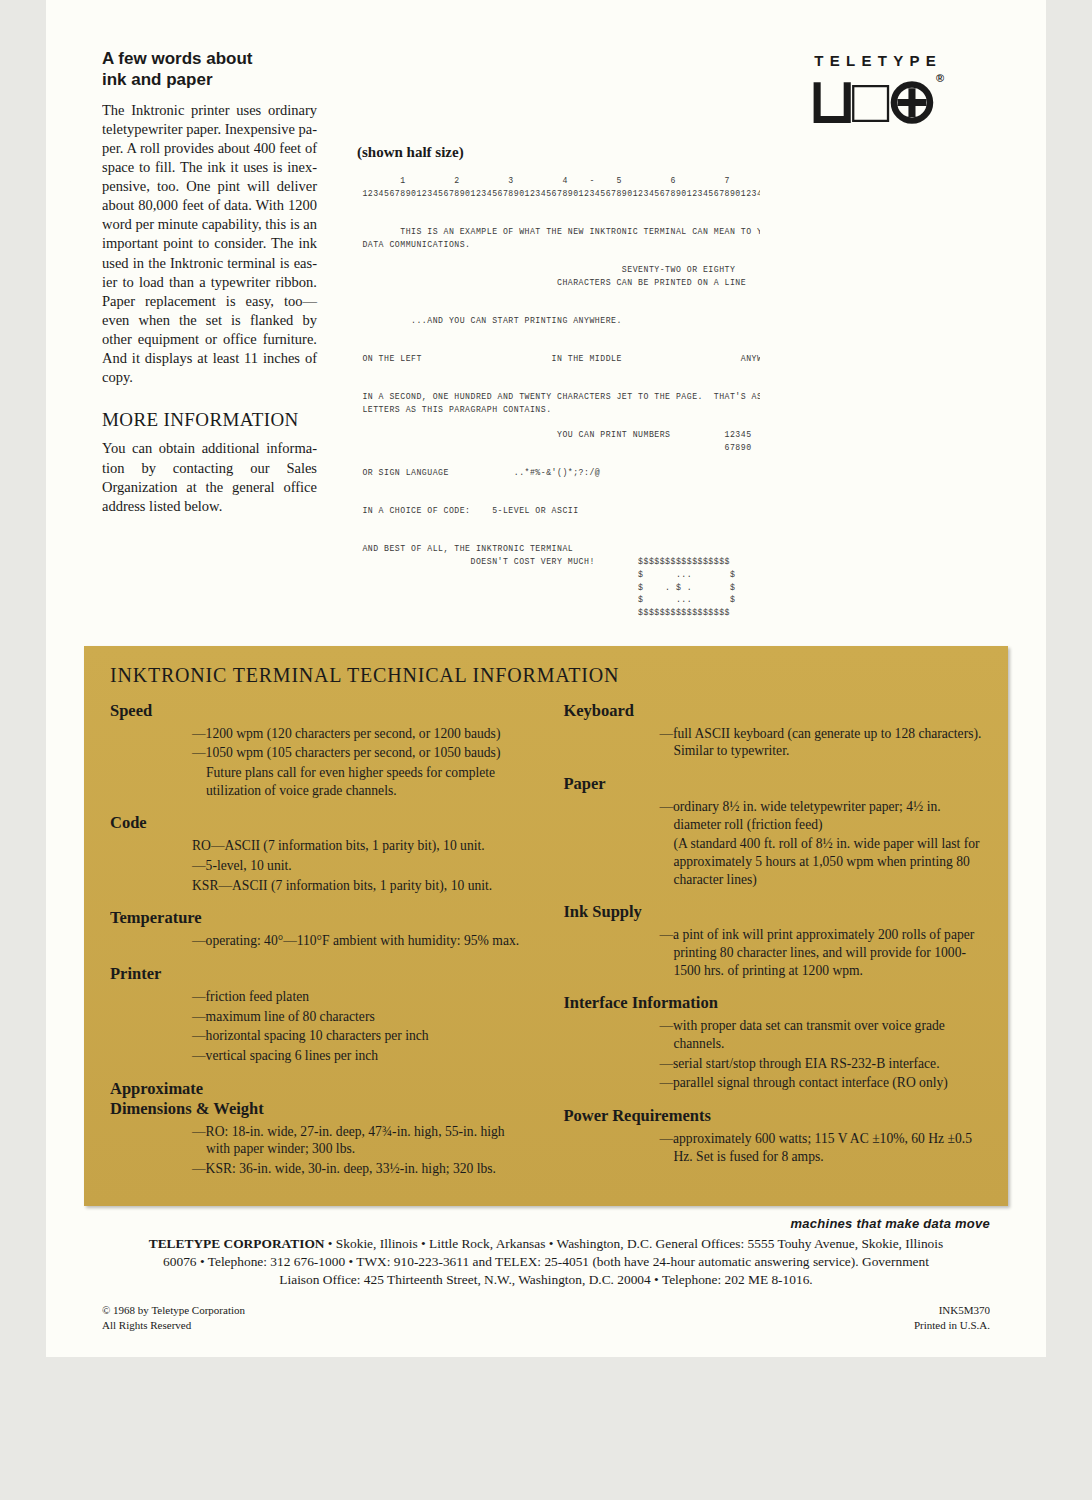TELETYPE
⊔□⊕®
A few words about
ink and paper
The Inktronic printer uses ordinary teletypewriter paper. Inexpensive paper. A roll provides about 400 feet of space to fill. The ink it uses is inexpensive, too. One pint will deliver about 80,000 feet of data. With 1200 word per minute capability, this is an important point to consider. The ink used in the Inktronic terminal is easier to load than a typewriter ribbon. Paper replacement is easy, too—even when the set is flanked by other equipment or office furniture. And it displays at least 11 inches of copy.
MORE INFORMATION
You can obtain additional information by contacting our Sales Organization at the general office address listed below.
(shown half size)
        1         2         3         4    -    5         6         7         8
 12345678901234567890123456789012345678901234567890123456789012345678901234567890


        THIS IS AN EXAMPLE OF WHAT THE NEW INKTRONIC TERMINAL CAN MEAN TO YOUR
 DATA COMMUNICATIONS.

                                                 SEVENTY-TWO OR EIGHTY
                                     CHARACTERS CAN BE PRINTED ON A LINE


          ...AND YOU CAN START PRINTING ANYWHERE.


 ON THE LEFT                        IN THE MIDDLE                      ANYWHERE


 IN A SECOND, ONE HUNDRED AND TWENTY CHARACTERS JET TO THE PAGE.  THAT'S AS MANY
 LETTERS AS THIS PARAGRAPH CONTAINS.

                                     YOU CAN PRINT NUMBERS          12345
                                                                    67890

 OR SIGN LANGUAGE            ..*#%-&'()*;?:/@


 IN A CHOICE OF CODE:    5-LEVEL OR ASCII


 AND BEST OF ALL, THE INKTRONIC TERMINAL
                     DOESN'T COST VERY MUCH!        $$$$$$$$$$$$$$$$$
                                                    $      ...       $
                                                    $    . $ .       $
                                                    $      ...       $
                                                    $$$$$$$$$$$$$$$$$
INKTRONIC TERMINAL TECHNICAL INFORMATION
Speed
—1200 wpm (120 characters per second, or 1200 bauds)
—1050 wpm (105 characters per second, or 1050 bauds)
Future plans call for even higher speeds for complete utilization of voice grade channels.
Code
RO—ASCII (7 information bits, 1 parity bit), 10 unit.
—5-level, 10 unit.
KSR—ASCII (7 information bits, 1 parity bit), 10 unit.
Temperature
—operating: 40°—110°F ambient with humidity: 95% max.
Printer
—friction feed platen
—maximum line of 80 characters
—horizontal spacing 10 characters per inch
—vertical spacing 6 lines per inch
Approximate
Dimensions & Weight
—RO: 18-in. wide, 27-in. deep, 47¾-in. high, 55-in. high with paper winder; 300 lbs.
—KSR: 36-in. wide, 30-in. deep, 33½-in. high; 320 lbs.
Keyboard
—full ASCII keyboard (can generate up to 128 characters). Similar to typewriter.
Paper
—ordinary 8½ in. wide teletypewriter paper; 4½ in. diameter roll (friction feed)
(A standard 400 ft. roll of 8½ in. wide paper will last for approximately 5 hours at 1,050 wpm when printing 80 character lines)
Ink Supply
—a pint of ink will print approximately 200 rolls of paper printing 80 character lines, and will provide for 1000-1500 hrs. of printing at 1200 wpm.
Interface Information
—with proper data set can transmit over voice grade channels.
—serial start/stop through EIA RS-232-B interface.
—parallel signal through contact interface (RO only)
Power Requirements
—approximately 600 watts; 115 V AC ±10%, 60 Hz ±0.5 Hz. Set is fused for 8 amps.
machines that make data move
TELETYPE CORPORATION • Skokie, Illinois • Little Rock, Arkansas • Washington, D.C. General Offices: 5555 Touhy Avenue, Skokie, Illinois 60076 • Telephone: 312 676-1000 • TWX: 910-223-3611 and TELEX: 25-4051 (both have 24-hour automatic answering service). Government Liaison Office: 425 Thirteenth Street, N.W., Washington, D.C. 20004 • Telephone: 202 ME 8-1016.
© 1968 by Teletype Corporation
All Rights Reserved
INK5M370
Printed in U.S.A.